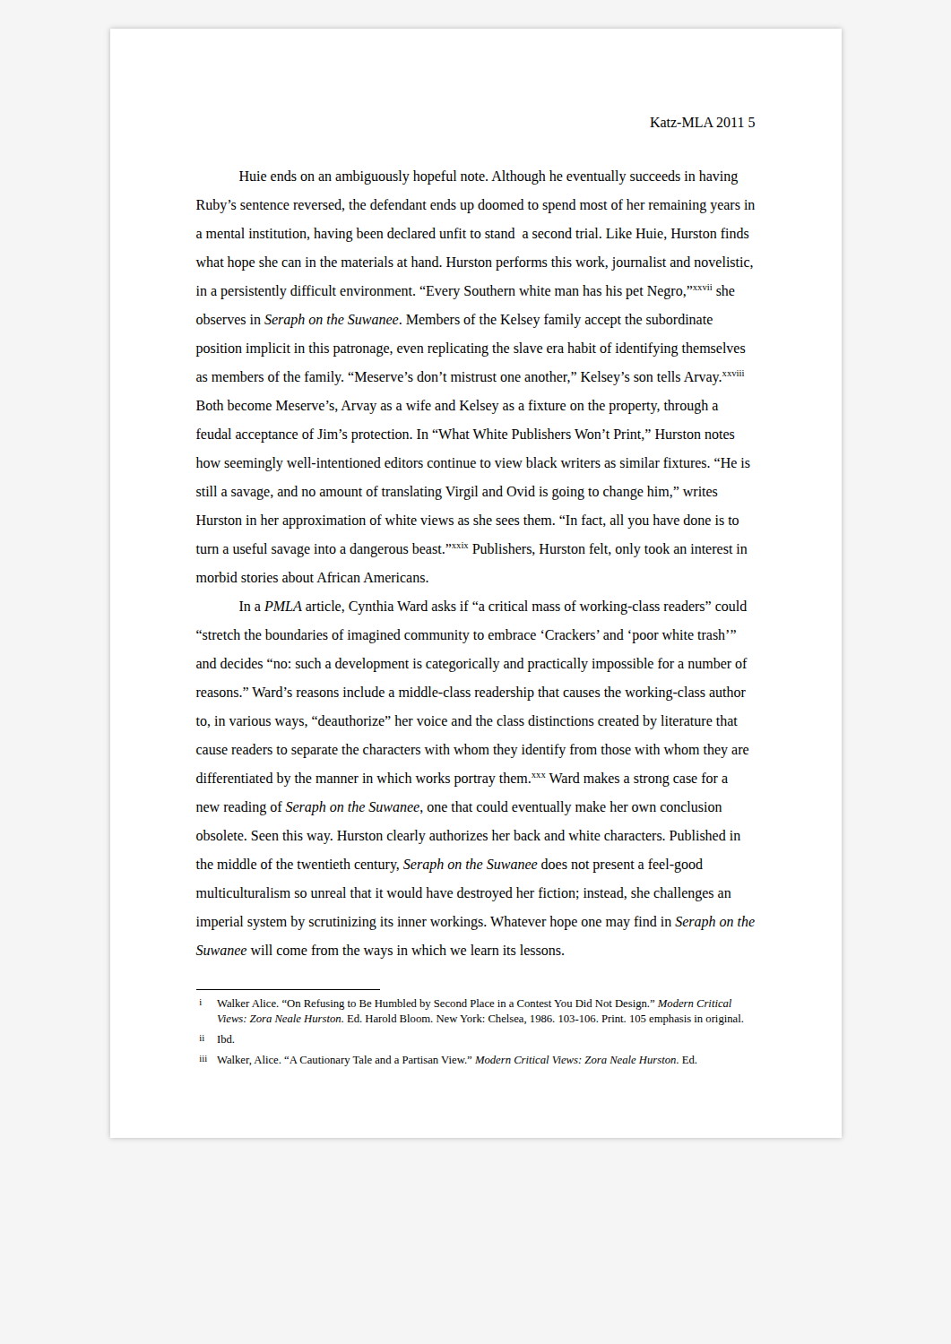Katz-MLA 2011 5
Huie ends on an ambiguously hopeful note. Although he eventually succeeds in having Ruby’s sentence reversed, the defendant ends up doomed to spend most of her remaining years in a mental institution, having been declared unfit to stand a second trial. Like Huie, Hurston finds what hope she can in the materials at hand. Hurston performs this work, journalist and novelistic, in a persistently difficult environment. “Every Southern white man has his pet Negro,”xxvii she observes in Seraph on the Suwanee. Members of the Kelsey family accept the subordinate position implicit in this patronage, even replicating the slave era habit of identifying themselves as members of the family. “Meserve’s don’t mistrust one another,” Kelsey’s son tells Arvay.xxviii Both become Meserve’s, Arvay as a wife and Kelsey as a fixture on the property, through a feudal acceptance of Jim’s protection. In “What White Publishers Won’t Print,” Hurston notes how seemingly well-intentioned editors continue to view black writers as similar fixtures. “He is still a savage, and no amount of translating Virgil and Ovid is going to change him,” writes Hurston in her approximation of white views as she sees them. “In fact, all you have done is to turn a useful savage into a dangerous beast.”xxix Publishers, Hurston felt, only took an interest in morbid stories about African Americans.
In a PMLA article, Cynthia Ward asks if “a critical mass of working-class readers” could “stretch the boundaries of imagined community to embrace ‘Crackers’ and ‘poor white trash’” and decides “no: such a development is categorically and practically impossible for a number of reasons.” Ward’s reasons include a middle-class readership that causes the working-class author to, in various ways, “deauthorize” her voice and the class distinctions created by literature that cause readers to separate the characters with whom they identify from those with whom they are differentiated by the manner in which works portray them.xxx Ward makes a strong case for a new reading of Seraph on the Suwanee, one that could eventually make her own conclusion obsolete. Seen this way. Hurston clearly authorizes her back and white characters. Published in the middle of the twentieth century, Seraph on the Suwanee does not present a feel-good multiculturalism so unreal that it would have destroyed her fiction; instead, she challenges an imperial system by scrutinizing its inner workings. Whatever hope one may find in Seraph on the Suwanee will come from the ways in which we learn its lessons.
i
Walker Alice. “On Refusing to Be Humbled by Second Place in a Contest You Did Not Design.” Modern Critical Views: Zora Neale Hurston. Ed. Harold Bloom. New York: Chelsea, 1986. 103-106. Print. 105 emphasis in original.
ii
Ibd.
iii
Walker, Alice. “A Cautionary Tale and a Partisan View.” Modern Critical Views: Zora Neale Hurston. Ed.